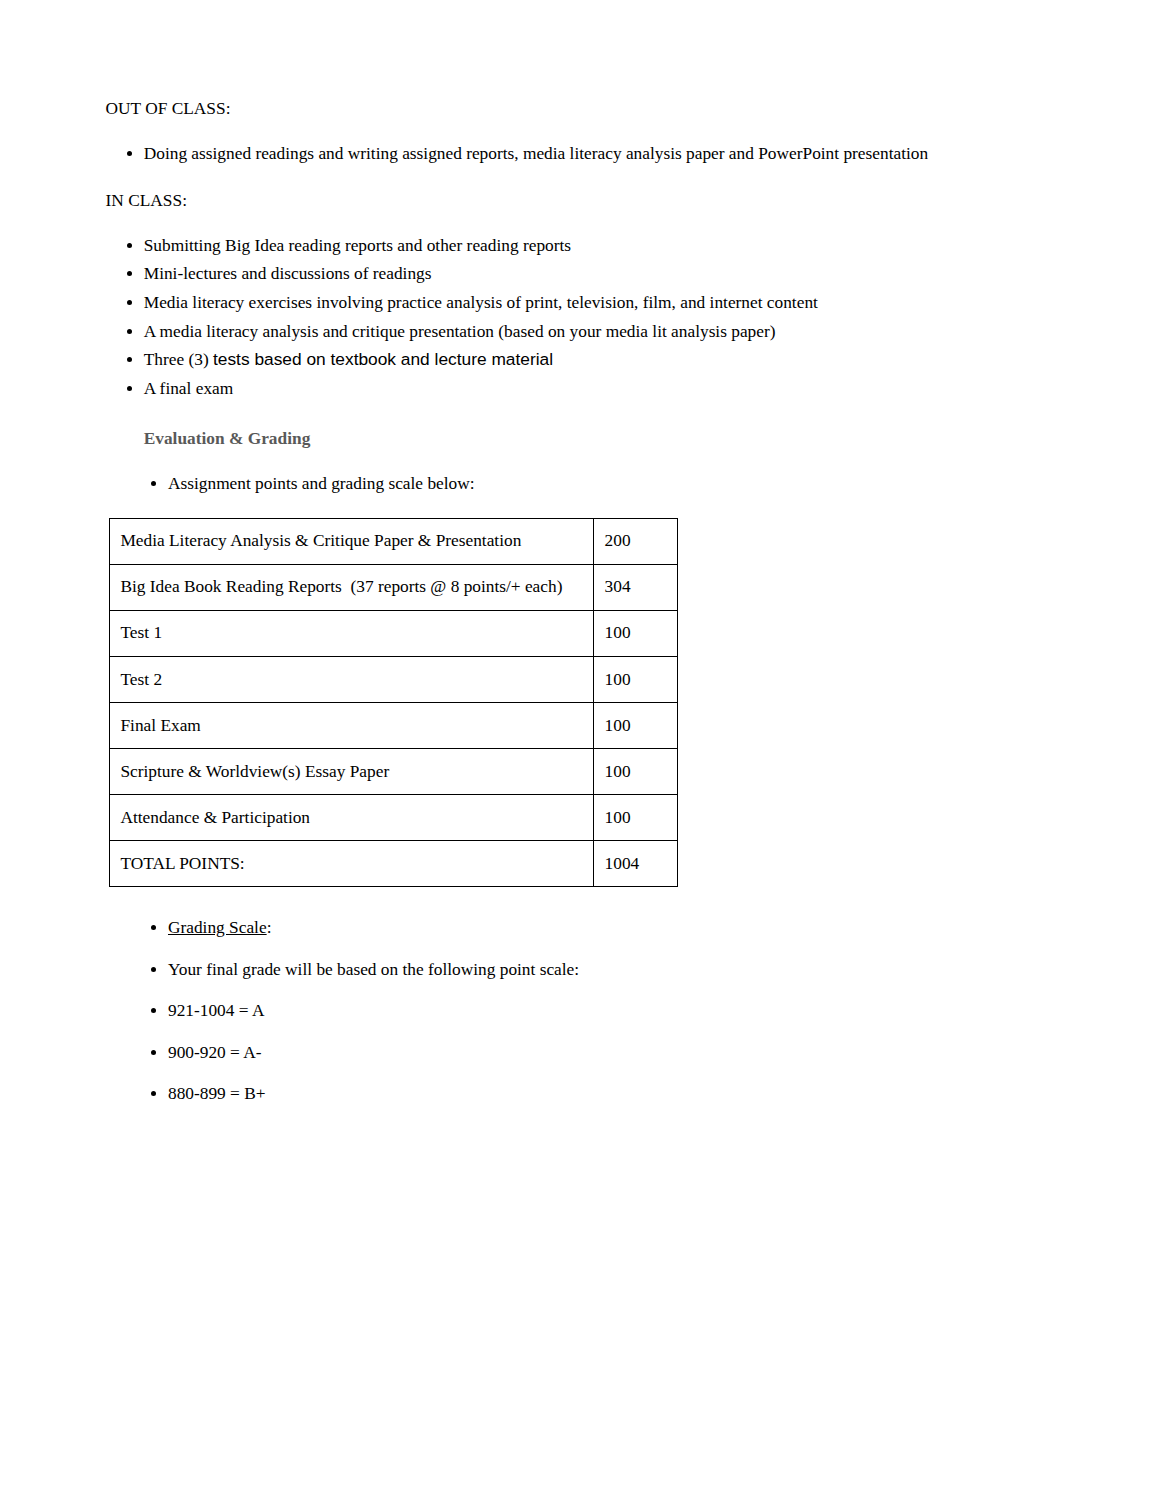OUT OF CLASS:
Doing assigned readings and writing assigned reports, media literacy analysis paper and PowerPoint presentation
IN CLASS:
Submitting Big Idea reading reports and other reading reports
Mini-lectures and discussions of readings
Media literacy exercises involving practice analysis of print, television, film, and internet content
A media literacy analysis and critique presentation (based on your media lit analysis paper)
Three (3) tests based on textbook and lecture material
A final exam
Evaluation & Grading
Assignment points and grading scale below:
| Media Literacy Analysis & Critique Paper & Presentation | 200 |
| Big Idea Book Reading Reports (37 reports @ 8 points/+ each) | 304 |
| Test 1 | 100 |
| Test 2 | 100 |
| Final Exam | 100 |
| Scripture & Worldview(s) Essay Paper | 100 |
| Attendance & Participation | 100 |
| TOTAL POINTS: | 1004 |
Grading Scale:
Your final grade will be based on the following point scale:
921-1004 = A
900-920 = A-
880-899 = B+